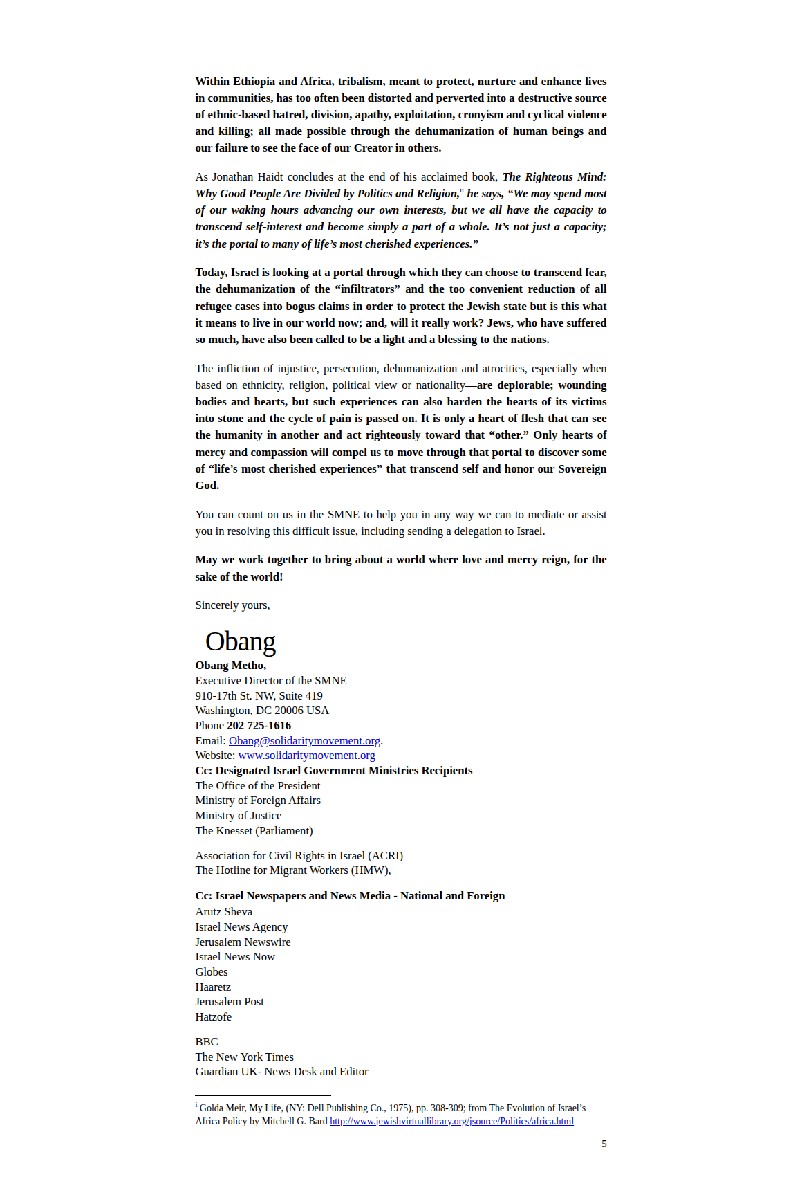Within Ethiopia and Africa, tribalism, meant to protect, nurture and enhance lives in communities, has too often been distorted and perverted into a destructive source of ethnic-based hatred, division, apathy, exploitation, cronyism and cyclical violence and killing; all made possible through the dehumanization of human beings and our failure to see the face of our Creator in others.
As Jonathan Haidt concludes at the end of his acclaimed book, The Righteous Mind: Why Good People Are Divided by Politics and Religion,ii he says, “We may spend most of our waking hours advancing our own interests, but we all have the capacity to transcend self-interest and become simply a part of a whole. It’s not just a capacity; it’s the portal to many of life’s most cherished experiences.”
Today, Israel is looking at a portal through which they can choose to transcend fear, the dehumanization of the “infiltrators” and the too convenient reduction of all refugee cases into bogus claims in order to protect the Jewish state but is this what it means to live in our world now; and, will it really work? Jews, who have suffered so much, have also been called to be a light and a blessing to the nations.
The infliction of injustice, persecution, dehumanization and atrocities, especially when based on ethnicity, religion, political view or nationality—are deplorable; wounding bodies and hearts, but such experiences can also harden the hearts of its victims into stone and the cycle of pain is passed on. It is only a heart of flesh that can see the humanity in another and act righteously toward that “other.” Only hearts of mercy and compassion will compel us to move through that portal to discover some of “life’s most cherished experiences” that transcend self and honor our Sovereign God.
You can count on us in the SMNE to help you in any way we can to mediate or assist you in resolving this difficult issue, including sending a delegation to Israel.
May we work together to bring about a world where love and mercy reign, for the sake of the world!
Sincerely yours,
Obang
Obang Metho,
Executive Director of the SMNE
910-17th St. NW, Suite 419
Washington, DC 20006 USA
Phone 202 725-1616
Email: Obang@solidaritymovement.org.
Website: www.solidaritymovement.org
Cc: Designated Israel Government Ministries Recipients
The Office of the President
Ministry of Foreign Affairs
Ministry of Justice
The Knesset (Parliament)
Association for Civil Rights in Israel (ACRI)
The Hotline for Migrant Workers (HMW),
Cc: Israel Newspapers and News Media - National and Foreign
Arutz Sheva
Israel News Agency
Jerusalem Newswire
Israel News Now
Globes
Haaretz
Jerusalem Post
Hatzofe
BBC
The New York Times
Guardian UK- News Desk and Editor
i Golda Meir, My Life, (NY: Dell Publishing Co., 1975), pp. 308-309; from The Evolution of Israel’s Africa Policy by Mitchell G. Bard http://www.jewishvirtuallibrary.org/jsource/Politics/africa.html
5